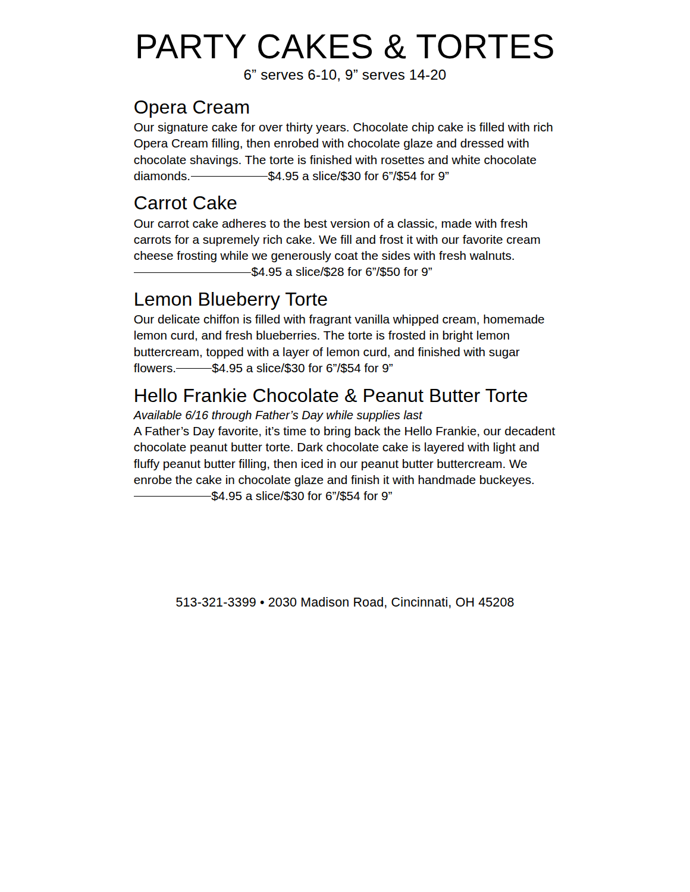PARTY CAKES & TORTES
6” serves 6-10, 9” serves 14-20
Opera Cream
Our signature cake for over thirty years. Chocolate chip cake is filled with rich Opera Cream filling, then enrobed with chocolate glaze and dressed with chocolate shavings. The torte is finished with rosettes and white chocolate diamonds. $4.95 a slice/$30 for 6”/$54 for 9”
Carrot Cake
Our carrot cake adheres to the best version of a classic, made with fresh carrots for a supremely rich cake. We fill and frost it with our favorite cream cheese frosting while we generously coat the sides with fresh walnuts. $4.95 a slice/$28 for 6”/$50 for 9”
Lemon Blueberry Torte
Our delicate chiffon is filled with fragrant vanilla whipped cream, homemade lemon curd, and fresh blueberries. The torte is frosted in bright lemon buttercream, topped with a layer of lemon curd, and finished with sugar flowers. $4.95 a slice/$30 for 6”/$54 for 9”
Hello Frankie Chocolate & Peanut Butter Torte
Available 6/16 through Father’s Day while supplies last
A Father’s Day favorite, it’s time to bring back the Hello Frankie, our decadent chocolate peanut butter torte. Dark chocolate cake is layered with light and fluffy peanut butter filling, then iced in our peanut butter buttercream. We enrobe the cake in chocolate glaze and finish it with handmade buckeyes. $4.95 a slice/$30 for 6”/$54 for 9”
513-321-3399 • 2030 Madison Road, Cincinnati, OH 45208